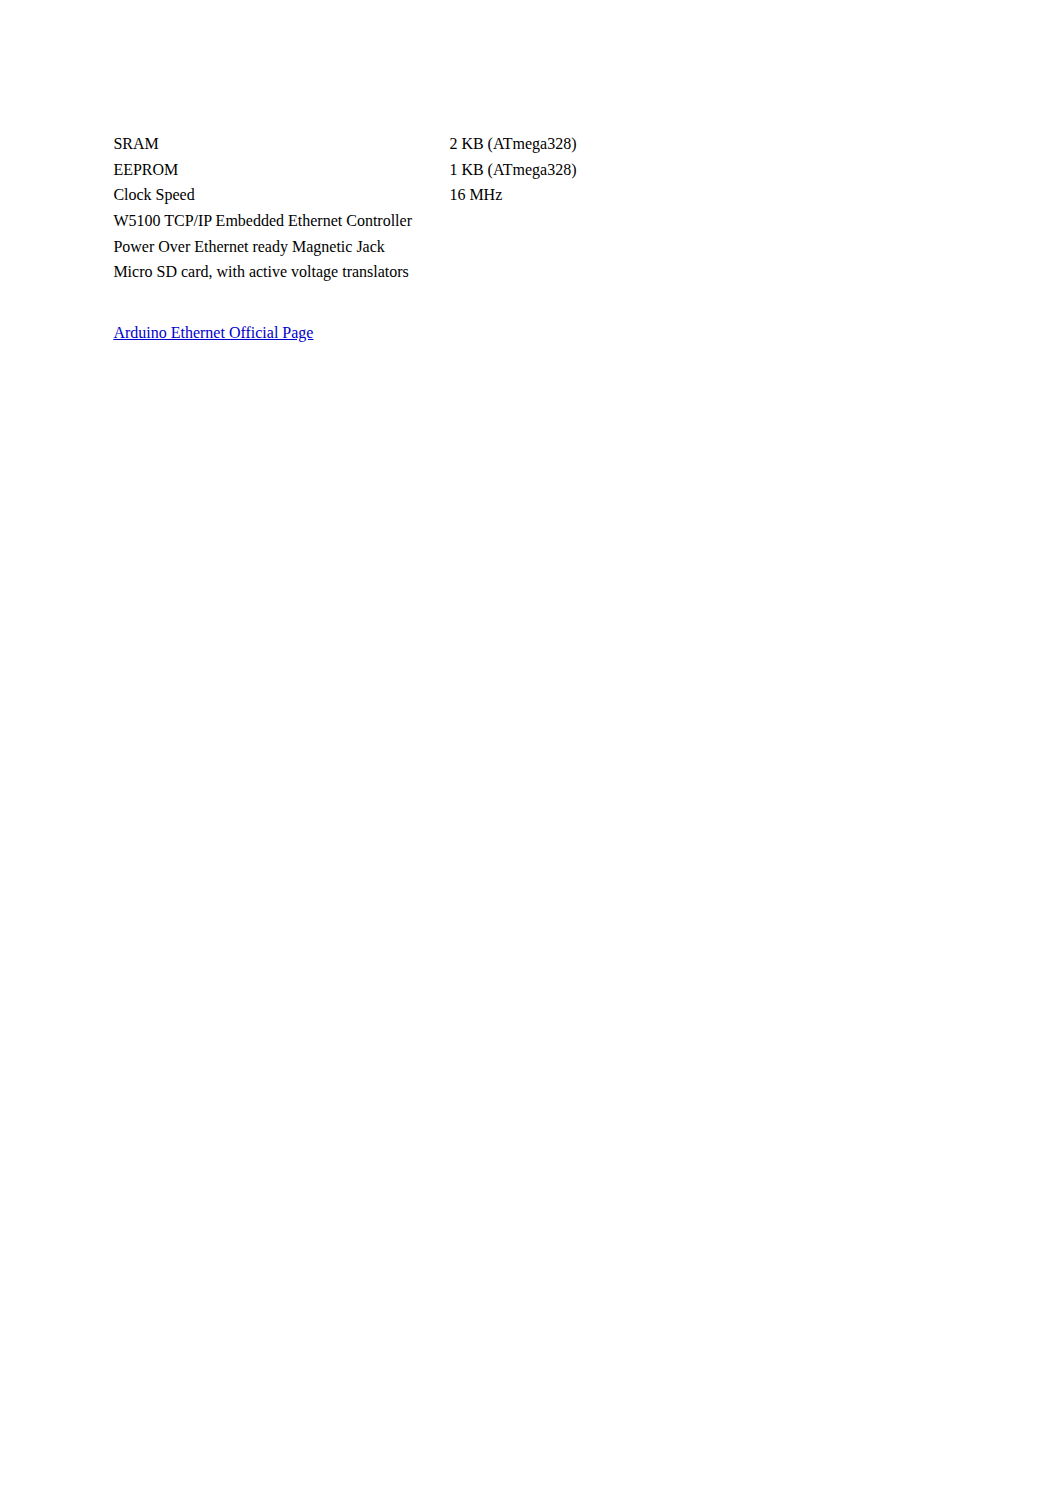| SRAM | 2 KB (ATmega328) |
| EEPROM | 1 KB (ATmega328) |
| Clock Speed | 16 MHz |
| W5100 TCP/IP Embedded Ethernet Controller | |
| Power Over Ethernet ready Magnetic Jack | |
| Micro SD card, with active voltage translators | |
Arduino Ethernet Official Page